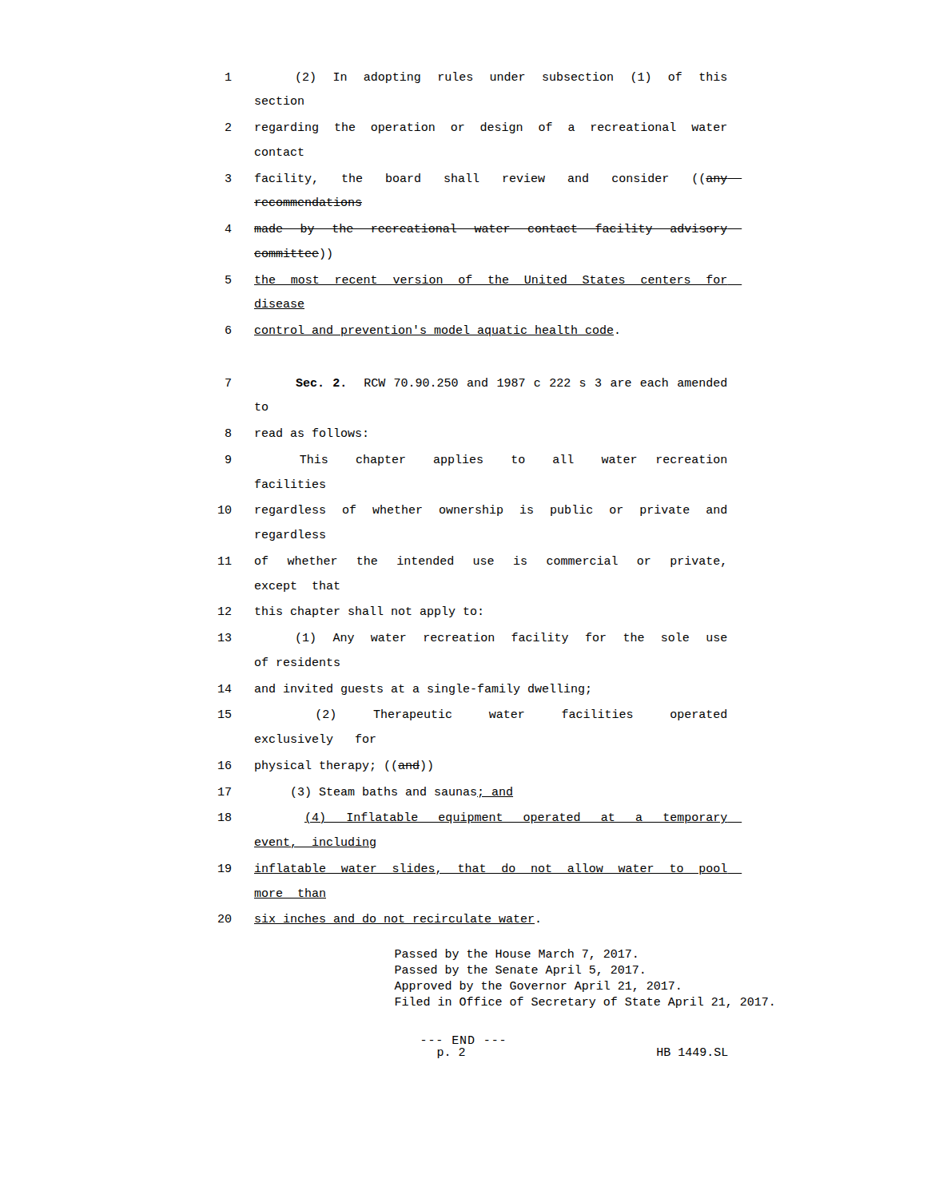| 1 | (2) In adopting rules under subsection (1) of this section |
| 2 | regarding the operation or design of a recreational water contact |
| 3 | facility, the board shall review and consider (( any recommendations |
| 4 | made by the recreational water contact facility advisory committee )) |
| 5 | the most recent version of the United States centers for disease |
| 6 | control and prevention's model aquatic health code . |
| 7 | Sec. 2. RCW 70.90.250 and 1987 c 222 s 3 are each amended to |
| 8 | read as follows: |
| 9 | This chapter applies to all water recreation facilities |
| 10 | regardless of whether ownership is public or private and regardless |
| 11 | of whether the intended use is commercial or private, except that |
| 12 | this chapter shall not apply to: |
| 13 | (1) Any water recreation facility for the sole use of residents |
| 14 | and invited guests at a single-family dwelling; |
| 15 | (2) Therapeutic water facilities operated exclusively for |
| 16 | physical therapy; (( and )) |
| 17 | (3) Steam baths and saunas ; and |
| 18 | (4) Inflatable equipment operated at a temporary event, including |
| 19 | inflatable water slides, that do not allow water to pool more than |
| 20 | six inches and do not recirculate water . |
Passed by the House March 7, 2017. Passed by the Senate April 5, 2017. Approved by the Governor April 21, 2017. Filed in Office of Secretary of State April 21, 2017.
--- END ---
p. 2 HB 1449.SL